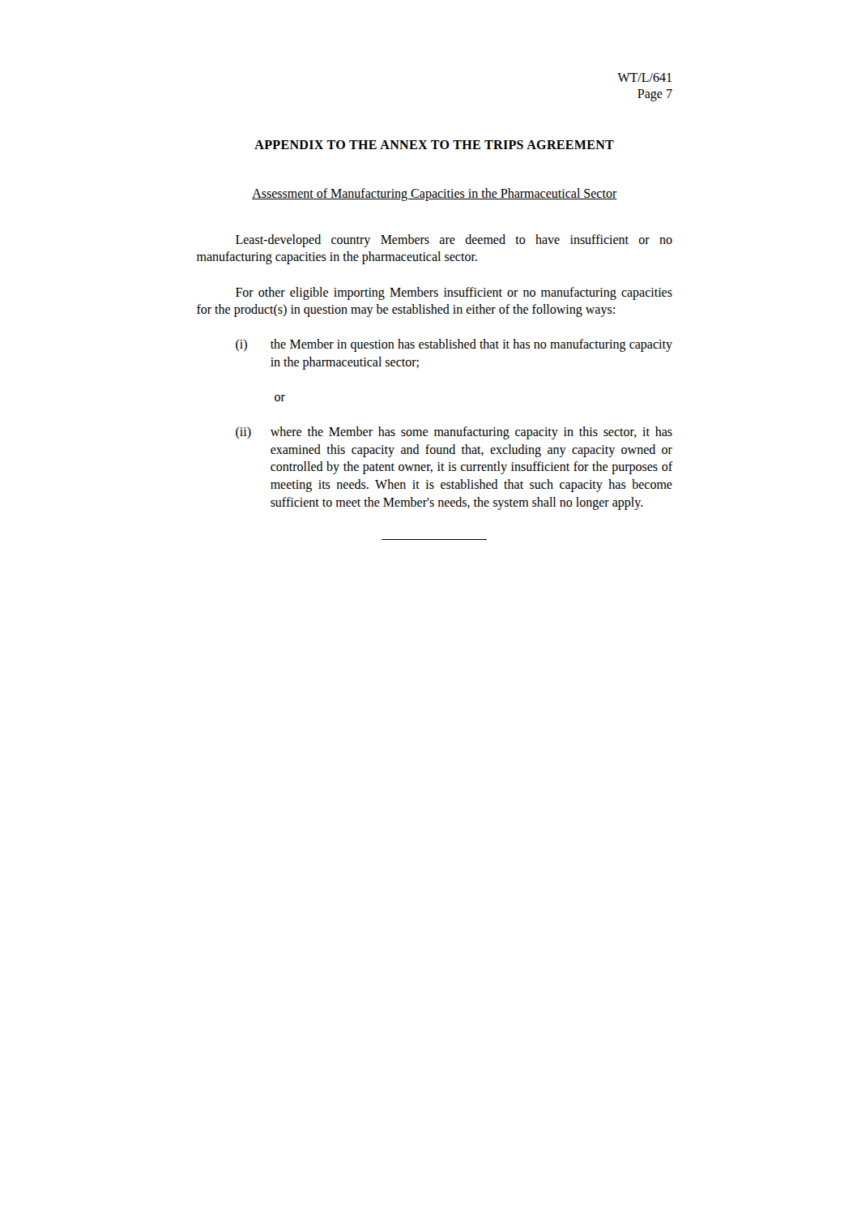WT/L/641 Page 7
APPENDIX TO THE ANNEX TO THE TRIPS AGREEMENT
Assessment of Manufacturing Capacities in the Pharmaceutical Sector
Least-developed country Members are deemed to have insufficient or no manufacturing capacities in the pharmaceutical sector.
For other eligible importing Members insufficient or no manufacturing capacities for the product(s) in question may be established in either of the following ways:
(i) the Member in question has established that it has no manufacturing capacity in the pharmaceutical sector;
or
(ii) where the Member has some manufacturing capacity in this sector, it has examined this capacity and found that, excluding any capacity owned or controlled by the patent owner, it is currently insufficient for the purposes of meeting its needs. When it is established that such capacity has become sufficient to meet the Member's needs, the system shall no longer apply.